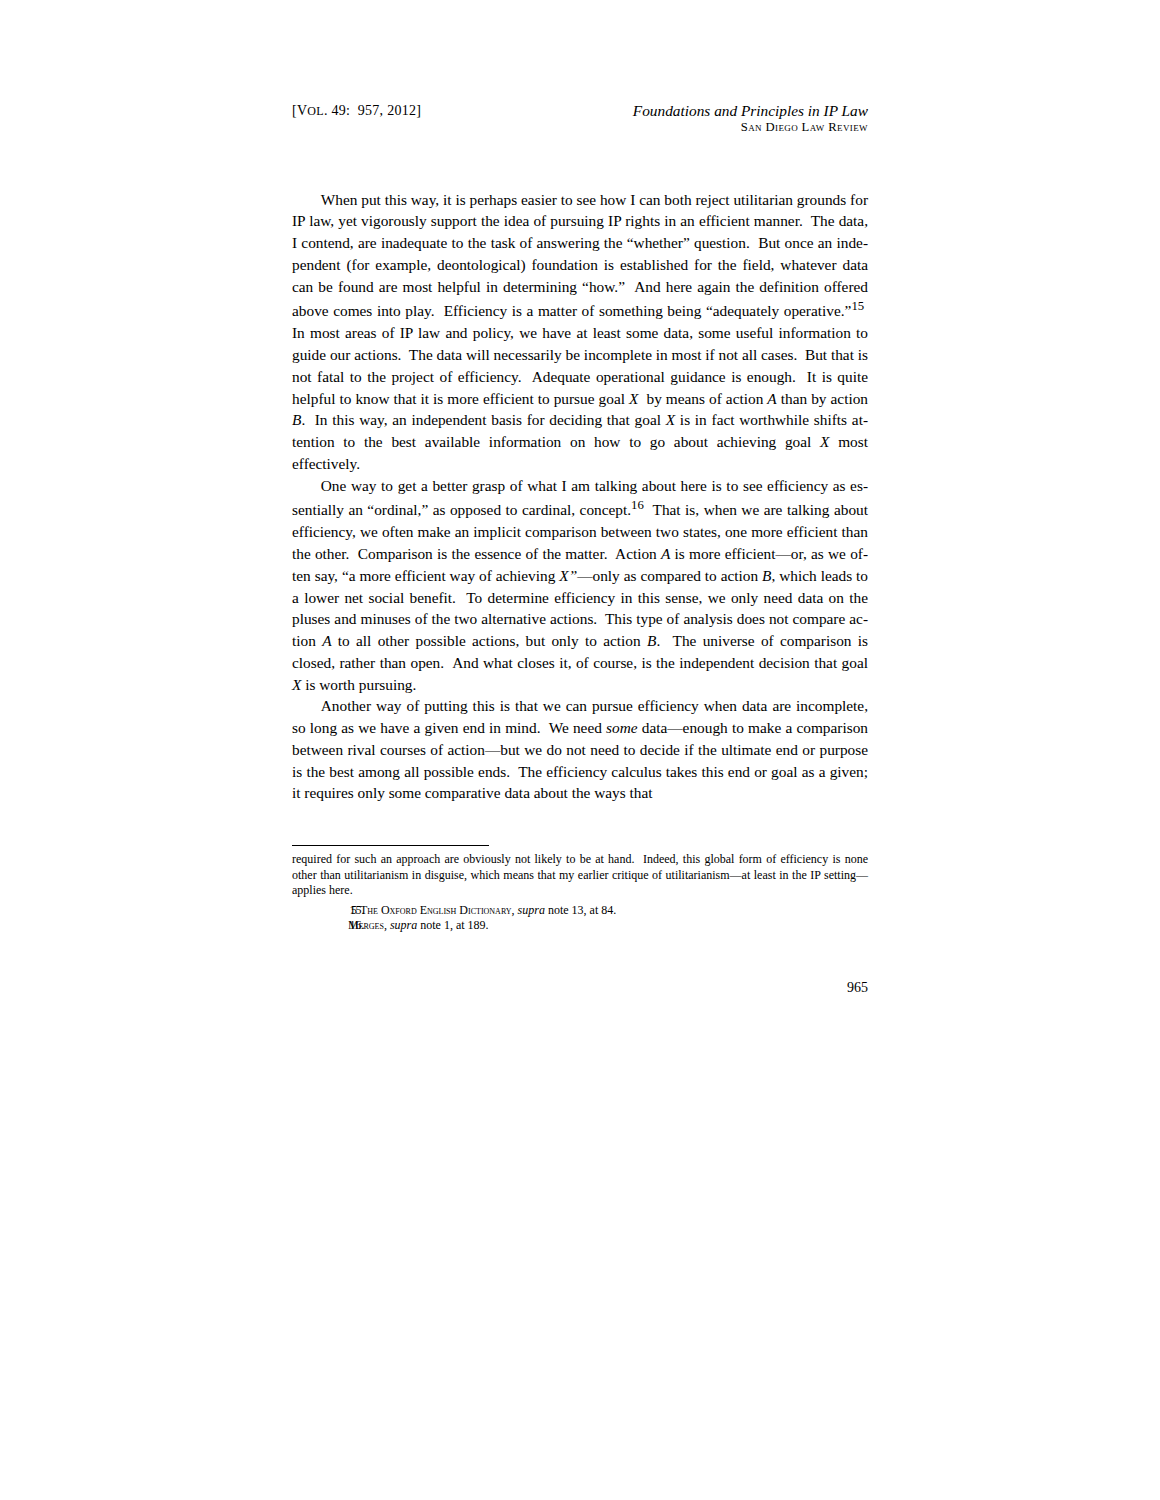[VOL. 49: 957, 2012]
Foundations and Principles in IP Law San Diego Law Review
When put this way, it is perhaps easier to see how I can both reject utilitarian grounds for IP law, yet vigorously support the idea of pursuing IP rights in an efficient manner. The data, I contend, are inadequate to the task of answering the “whether” question. But once an independent (for example, deontological) foundation is established for the field, whatever data can be found are most helpful in determining “how.” And here again the definition offered above comes into play. Efficiency is a matter of something being “adequately operative.”15 In most areas of IP law and policy, we have at least some data, some useful information to guide our actions. The data will necessarily be incomplete in most if not all cases. But that is not fatal to the project of efficiency. Adequate operational guidance is enough. It is quite helpful to know that it is more efficient to pursue goal X by means of action A than by action B. In this way, an independent basis for deciding that goal X is in fact worthwhile shifts attention to the best available information on how to go about achieving goal X most effectively.
One way to get a better grasp of what I am talking about here is to see efficiency as essentially an “ordinal,” as opposed to cardinal, concept.16 That is, when we are talking about efficiency, we often make an implicit comparison between two states, one more efficient than the other. Comparison is the essence of the matter. Action A is more efficient—or, as we often say, “a more efficient way of achieving X”—only as compared to action B, which leads to a lower net social benefit. To determine efficiency in this sense, we only need data on the pluses and minuses of the two alternative actions. This type of analysis does not compare action A to all other possible actions, but only to action B. The universe of comparison is closed, rather than open. And what closes it, of course, is the independent decision that goal X is worth pursuing.
Another way of putting this is that we can pursue efficiency when data are incomplete, so long as we have a given end in mind. We need some data—enough to make a comparison between rival courses of action—but we do not need to decide if the ultimate end or purpose is the best among all possible ends. The efficiency calculus takes this end or goal as a given; it requires only some comparative data about the ways that
required for such an approach are obviously not likely to be at hand. Indeed, this global form of efficiency is none other than utilitarianism in disguise, which means that my earlier critique of utilitarianism—at least in the IP setting—applies here.
15. 5 The Oxford English Dictionary, supra note 13, at 84.
16. Merges, supra note 1, at 189.
965